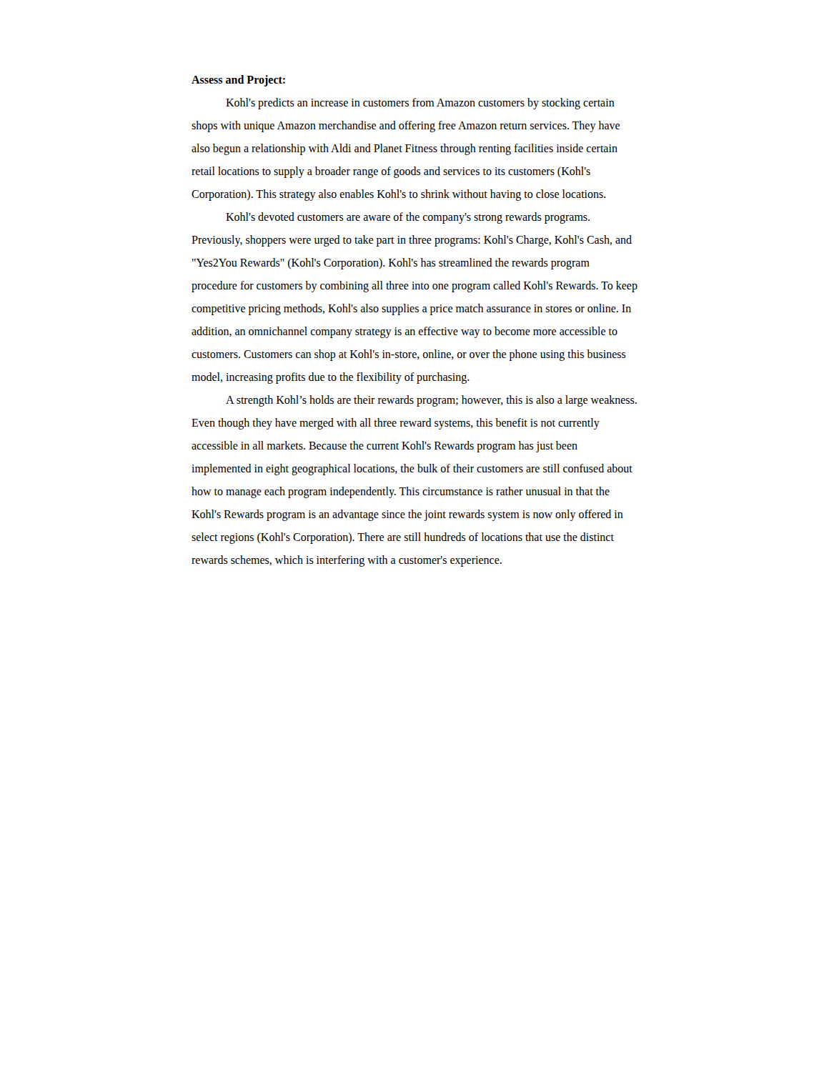Assess and Project:
Kohl's predicts an increase in customers from Amazon customers by stocking certain shops with unique Amazon merchandise and offering free Amazon return services. They have also begun a relationship with Aldi and Planet Fitness through renting facilities inside certain retail locations to supply a broader range of goods and services to its customers (Kohl's Corporation). This strategy also enables Kohl's to shrink without having to close locations.
Kohl's devoted customers are aware of the company's strong rewards programs. Previously, shoppers were urged to take part in three programs: Kohl's Charge, Kohl's Cash, and "Yes2You Rewards" (Kohl's Corporation). Kohl's has streamlined the rewards program procedure for customers by combining all three into one program called Kohl's Rewards. To keep competitive pricing methods, Kohl's also supplies a price match assurance in stores or online. In addition, an omnichannel company strategy is an effective way to become more accessible to customers. Customers can shop at Kohl's in-store, online, or over the phone using this business model, increasing profits due to the flexibility of purchasing.
A strength Kohl’s holds are their rewards program; however, this is also a large weakness. Even though they have merged with all three reward systems, this benefit is not currently accessible in all markets. Because the current Kohl's Rewards program has just been implemented in eight geographical locations, the bulk of their customers are still confused about how to manage each program independently. This circumstance is rather unusual in that the Kohl's Rewards program is an advantage since the joint rewards system is now only offered in select regions (Kohl's Corporation). There are still hundreds of locations that use the distinct rewards schemes, which is interfering with a customer's experience.